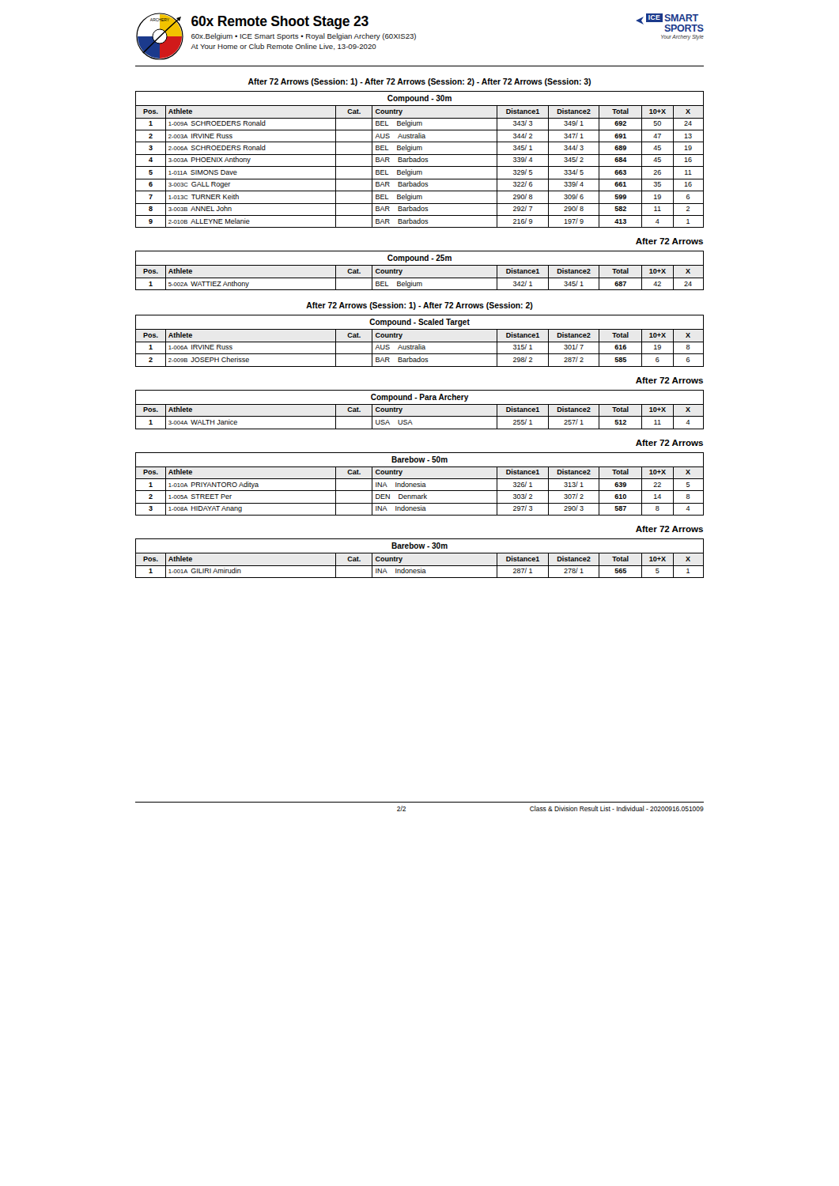ARCHERY
60x Remote Shoot Stage 23
60x.Belgium • ICE Smart Sports • Royal Belgian Archery (60XIS23)
At Your Home or Club Remote Online Live, 13-09-2020
ICE SMART SPORTS
Your Archery Style
After 72 Arrows (Session: 1) - After 72 Arrows (Session: 2) - After 72 Arrows (Session: 3)
Compound - 30m
| Pos. | Athlete | Cat. | Country | Distance1 | Distance2 | Total | 10+X | X |
| --- | --- | --- | --- | --- | --- | --- | --- | --- |
| 1 | 1-009A SCHROEDERS Ronald | | BEL Belgium | 343/ 3 | 349/ 1 | 692 | 50 | 24 |
| 2 | 2-003A IRVINE Russ | | AUS Australia | 344/ 2 | 347/ 1 | 691 | 47 | 13 |
| 3 | 2-006A SCHROEDERS Ronald | | BEL Belgium | 345/ 1 | 344/ 3 | 689 | 45 | 19 |
| 4 | 3-003A PHOENIX Anthony | | BAR Barbados | 339/ 4 | 345/ 2 | 684 | 45 | 16 |
| 5 | 1-011A SIMONS Dave | | BEL Belgium | 329/ 5 | 334/ 5 | 663 | 26 | 11 |
| 6 | 3-003C GALL Roger | | BAR Barbados | 322/ 6 | 339/ 4 | 661 | 35 | 16 |
| 7 | 1-013C TURNER Keith | | BEL Belgium | 290/ 8 | 309/ 6 | 599 | 19 | 6 |
| 8 | 3-003B ANNEL John | | BAR Barbados | 292/ 7 | 290/ 8 | 582 | 11 | 2 |
| 9 | 2-010B ALLEYNE Melanie | | BAR Barbados | 216/ 9 | 197/ 9 | 413 | 4 | 1 |
After 72 Arrows
Compound - 25m
| Pos. | Athlete | Cat. | Country | Distance1 | Distance2 | Total | 10+X | X |
| --- | --- | --- | --- | --- | --- | --- | --- | --- |
| 1 | 5-002A WATTIEZ Anthony | | BEL Belgium | 342/ 1 | 345/ 1 | 687 | 42 | 24 |
After 72 Arrows (Session: 1) - After 72 Arrows (Session: 2)
Compound - Scaled Target
| Pos. | Athlete | Cat. | Country | Distance1 | Distance2 | Total | 10+X | X |
| --- | --- | --- | --- | --- | --- | --- | --- | --- |
| 1 | 1-006A IRVINE Russ | | AUS Australia | 315/ 1 | 301/ 7 | 616 | 19 | 8 |
| 2 | 2-009B JOSEPH Cherisse | | BAR Barbados | 298/ 2 | 287/ 2 | 585 | 6 | 6 |
After 72 Arrows
Compound - Para Archery
| Pos. | Athlete | Cat. | Country | Distance1 | Distance2 | Total | 10+X | X |
| --- | --- | --- | --- | --- | --- | --- | --- | --- |
| 1 | 3-004A WALTH Janice | | USA USA | 255/ 1 | 257/ 1 | 512 | 11 | 4 |
After 72 Arrows
Barebow - 50m
| Pos. | Athlete | Cat. | Country | Distance1 | Distance2 | Total | 10+X | X |
| --- | --- | --- | --- | --- | --- | --- | --- | --- |
| 1 | 1-010A PRIYANTORO Aditya | | INA Indonesia | 326/ 1 | 313/ 1 | 639 | 22 | 5 |
| 2 | 1-005A STREET Per | | DEN Denmark | 303/ 2 | 307/ 2 | 610 | 14 | 8 |
| 3 | 1-008A HIDAYAT Anang | | INA Indonesia | 297/ 3 | 290/ 3 | 587 | 8 | 4 |
After 72 Arrows
Barebow - 30m
| Pos. | Athlete | Cat. | Country | Distance1 | Distance2 | Total | 10+X | X |
| --- | --- | --- | --- | --- | --- | --- | --- | --- |
| 1 | 1-001A GILIRI Amirudin | | INA Indonesia | 287/ 1 | 278/ 1 | 565 | 5 | 1 |
2/2
Class & Division Result List - Individual - 20200916.051009